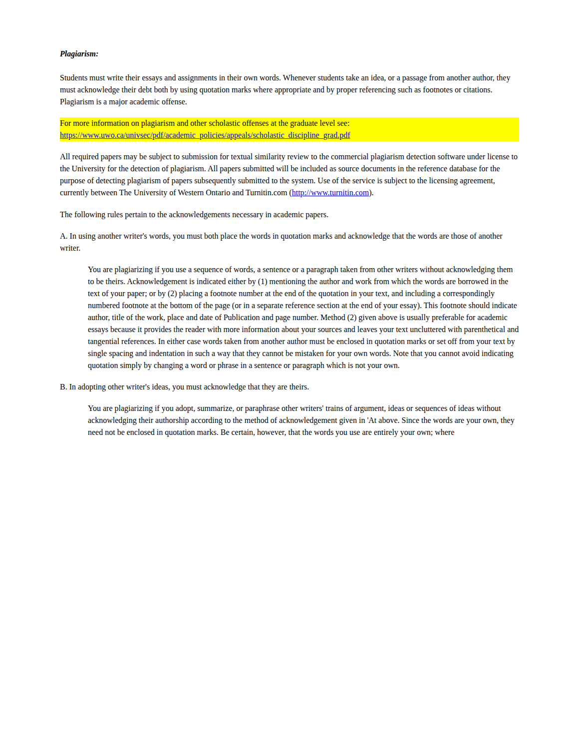Plagiarism:
Students must write their essays and assignments in their own words. Whenever students take an idea, or a passage from another author, they must acknowledge their debt both by using quotation marks where appropriate and by proper referencing such as footnotes or citations. Plagiarism is a major academic offense.
For more information on plagiarism and other scholastic offenses at the graduate level see: https://www.uwo.ca/univsec/pdf/academic_policies/appeals/scholastic_discipline_grad.pdf
All required papers may be subject to submission for textual similarity review to the commercial plagiarism detection software under license to the University for the detection of plagiarism. All papers submitted will be included as source documents in the reference database for the purpose of detecting plagiarism of papers subsequently submitted to the system. Use of the service is subject to the licensing agreement, currently between The University of Western Ontario and Turnitin.com (http://www.turnitin.com).
The following rules pertain to the acknowledgements necessary in academic papers.
A. In using another writer's words, you must both place the words in quotation marks and acknowledge that the words are those of another writer.
You are plagiarizing if you use a sequence of words, a sentence or a paragraph taken from other writers without acknowledging them to be theirs. Acknowledgement is indicated either by (1) mentioning the author and work from which the words are borrowed in the text of your paper; or by (2) placing a footnote number at the end of the quotation in your text, and including a correspondingly numbered footnote at the bottom of the page (or in a separate reference section at the end of your essay). This footnote should indicate author, title of the work, place and date of Publication and page number. Method (2) given above is usually preferable for academic essays because it provides the reader with more information about your sources and leaves your text uncluttered with parenthetical and tangential references. In either case words taken from another author must be enclosed in quotation marks or set off from your text by single spacing and indentation in such a way that they cannot be mistaken for your own words. Note that you cannot avoid indicating quotation simply by changing a word or phrase in a sentence or paragraph which is not your own.
B. In adopting other writer's ideas, you must acknowledge that they are theirs.
You are plagiarizing if you adopt, summarize, or paraphrase other writers' trains of argument, ideas or sequences of ideas without acknowledging their authorship according to the method of acknowledgement given in 'At above. Since the words are your own, they need not be enclosed in quotation marks. Be certain, however, that the words you use are entirely your own; where